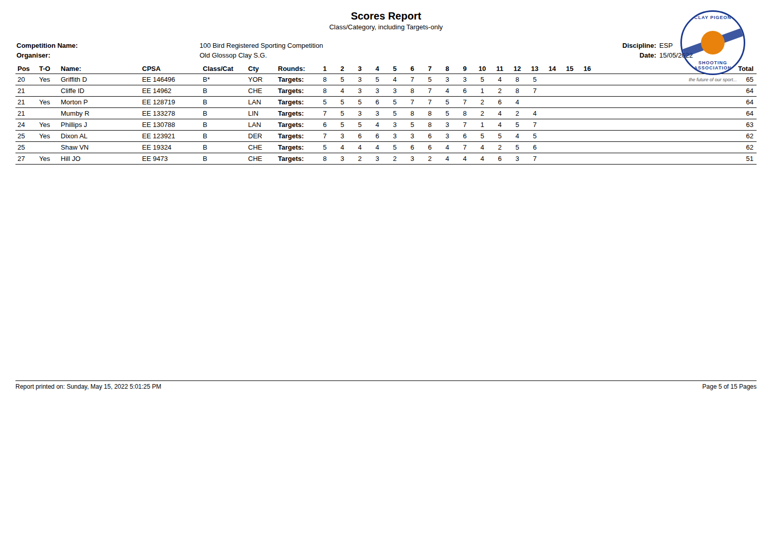CLAY PIGEON
SHOOTING ASSOCIATION
the future of our sport...
Scores Report
Class/Category, including Targets-only
| Competition Name: | 100 Bird Registered Sporting Competition | Discipline: | ESP |
| Organiser: | Old Glossop Clay S.G. | Date: | 15/05/2022 |
| Pos | T-O | Name: | CPSA | Class/Cat | Cty | Rounds: | 1 | 2 | 3 | 4 | 5 | 6 | 7 | 8 | 9 | 10 | 11 | 12 | 13 | 14 | 15 | 16 | Total |
| --- | --- | --- | --- | --- | --- | --- | --- | --- | --- | --- | --- | --- | --- | --- | --- | --- | --- | --- | --- | --- | --- | --- | --- |
| 20 | Yes | Griffith D | EE 146496 | B* | YOR | Targets: | 8 | 5 | 3 | 5 | 4 | 7 | 5 | 3 | 3 | 5 | 4 | 8 | 5 | | | | 65 |
| 21 | | Cliffe ID | EE 14962 | B | CHE | Targets: | 8 | 4 | 3 | 3 | 3 | 8 | 7 | 4 | 6 | 1 | 2 | 8 | 7 | | | | 64 |
| 21 | Yes | Morton P | EE 128719 | B | LAN | Targets: | 5 | 5 | 5 | 6 | 5 | 7 | 7 | 5 | 7 | 2 | 6 | 4 | | | | | 64 |
| 21 | | Mumby R | EE 133278 | B | LIN | Targets: | 7 | 5 | 3 | 3 | 5 | 8 | 8 | 5 | 8 | 2 | 4 | 2 | 4 | | | | 64 |
| 24 | Yes | Phillips J | EE 130788 | B | LAN | Targets: | 6 | 5 | 5 | 4 | 3 | 5 | 8 | 3 | 7 | 1 | 4 | 5 | 7 | | | | 63 |
| 25 | Yes | Dixon AL | EE 123921 | B | DER | Targets: | 7 | 3 | 6 | 6 | 3 | 3 | 6 | 3 | 6 | 5 | 5 | 4 | 5 | | | | 62 |
| 25 | | Shaw VN | EE 19324 | B | CHE | Targets: | 5 | 4 | 4 | 4 | 5 | 6 | 6 | 4 | 7 | 4 | 2 | 5 | 6 | | | | 62 |
| 27 | Yes | Hill JO | EE 9473 | B | CHE | Targets: | 8 | 3 | 2 | 3 | 2 | 3 | 2 | 4 | 4 | 4 | 6 | 3 | 7 | | | | 51 |
Report printed on: Sunday, May 15, 2022 5:01:25 PM
Page 5 of 15 Pages